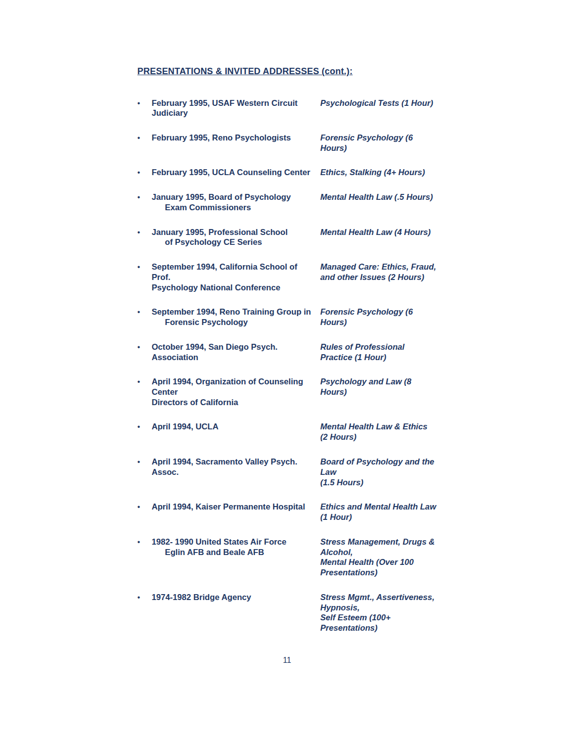PRESENTATIONS & INVITED ADDRESSES (cont.):
• February 1995, USAF Western Circuit Judiciary Psychological Tests (1 Hour)
• February 1995, Reno Psychologists Forensic Psychology (6 Hours)
• February 1995, UCLA Counseling Center Ethics, Stalking (4+ Hours)
• January 1995, Board of PsychologyExam Commissioners Mental Health Law (.5 Hours)
• January 1995, Professional Schoolof Psychology CE Series Mental Health Law (4 Hours)
• September 1994, California School of Prof.
Psychology National Conference Managed Care: Ethics, Fraud, and other Issues (2 Hours)
• September 1994, Reno Training Group inForensic Psychology Forensic Psychology (6 Hours)
• October 1994, San Diego Psych. Association Rules of Professional Practice (1 Hour)
• April 1994, Organization of Counseling Center
Directors of California Psychology and Law (8 Hours)
• April 1994, UCLA Mental Health Law & Ethics (2 Hours)
• April 1994, Sacramento Valley Psych. Assoc. Board of Psychology and the Law
(1.5 Hours)
• April 1994, Kaiser Permanente Hospital Ethics and Mental Health Law (1 Hour)
• 1982- 1990 United States Air ForceEglin AFB and Beale AFB Stress Management, Drugs & Alcohol,
Mental Health (Over 100 Presentations)
• 1974-1982 Bridge Agency Stress Mgmt., Assertiveness, Hypnosis,
Self Esteem (100+ Presentations)
11